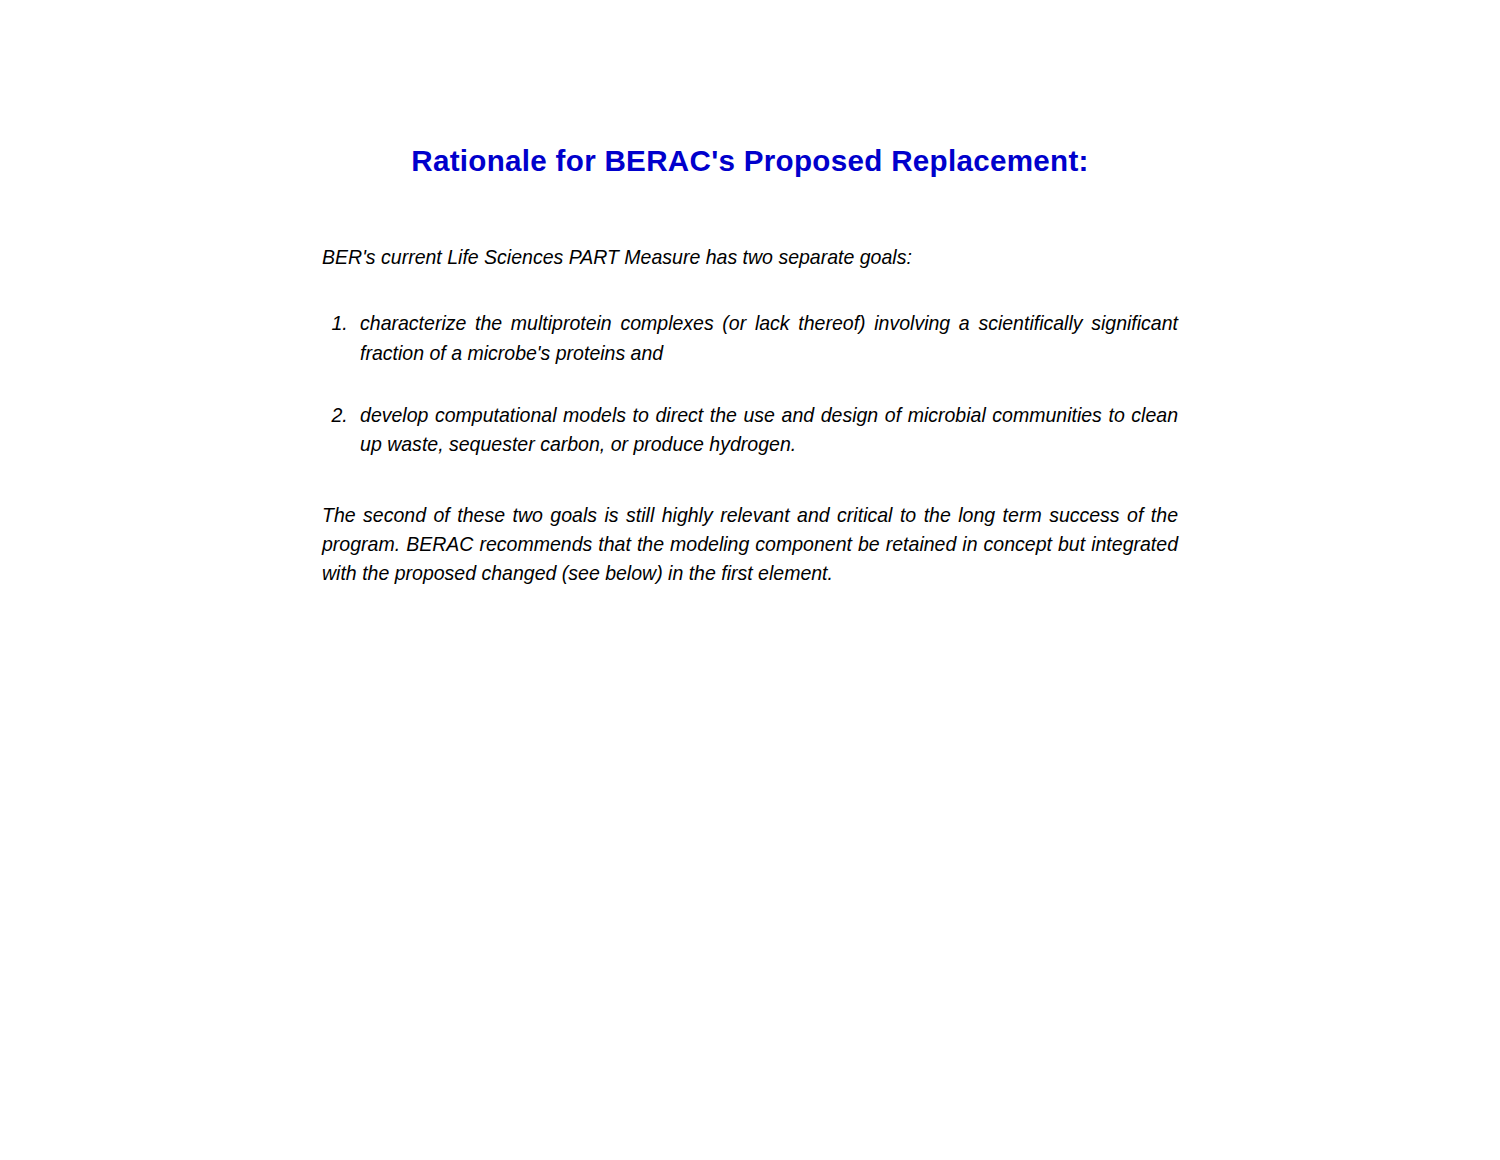Rationale for BERAC's Proposed Replacement:
BER's current Life Sciences PART Measure has two separate goals:
characterize the multiprotein complexes (or lack thereof) involving a scientifically significant fraction of a microbe's proteins and
develop computational models to direct the use and design of microbial communities to clean up waste, sequester carbon, or produce hydrogen.
The second of these two goals is still highly relevant and critical to the long term success of the program. BERAC recommends that the modeling component be retained in concept but integrated with the proposed changed (see below) in the first element.